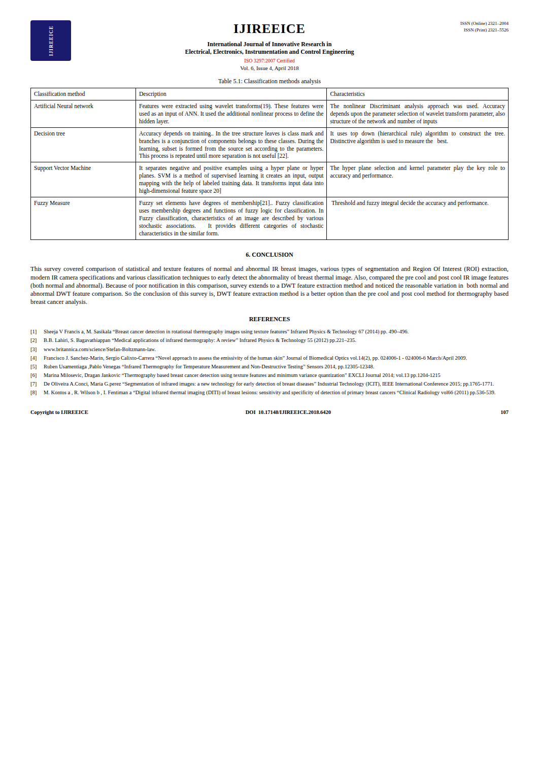IJIREEICE
ISSN (Online) 2321–2004
ISSN (Print) 2321–5526
IJIREEICE
International Journal of Innovative Research in
Electrical, Electronics, Instrumentation and Control Engineering
ISO 3297:2007 Certified
Vol. 6, Issue 4, April 2018
Table 5.1: Classification methods analysis
| Classification method | Description | Characteristics |
| --- | --- | --- |
| Artificial Neural network | Features were extracted using wavelet transforms(19). These features were used as an input of ANN. It used the additional nonlinear process to define the hidden layer. | The nonlinear Discriminant analysis approach was used. Accuracy depends upon the parameter selection of wavelet transform parameter, also structure of the network and number of inputs |
| Decision tree | Accuracy depends on training.. In the tree structure leaves is class mark and branches is a conjunction of components belongs to these classes. During the learning, subset is formed from the source set according to the parameters. This process is repeated until more separation is not useful [22]. | It uses top down (hierarchical rule) algorithm to construct the tree. Distinctive algorithm is used to measure the best. |
| Support Vector Machine | It separates negative and positive examples using a hyper plane or hyper planes. SVM is a method of supervised learning it creates an input, output mapping with the help of labeled training data. It transforms input data into high-dimensional feature space 20] | The hyper plane selection and kernel parameter play the key role to accuracy and performance. |
| Fuzzy Measure | Fuzzy set elements have degrees of membership[21].. Fuzzy classification uses membership degrees and functions of fuzzy logic for classification. In Fuzzy classification, characteristics of an image are described by various stochastic associations. It provides different categories of stochastic characteristics in the similar form. | Threshold and fuzzy integral decide the accuracy and performance. |
6. CONCLUSION
This survey covered comparison of statistical and texture features of normal and abnormal IR breast images, various types of segmentation and Region Of Interest (ROI) extraction, modern IR camera specifications and various classification techniques to early detect the abnormality of breast thermal image. Also, compared the pre cool and post cool IR image features (both normal and abnormal). Because of poor notification in this comparison, survey extends to a DWT feature extraction method and noticed the reasonable variation in both normal and abnormal DWT feature comparison. So the conclusion of this survey is, DWT feature extraction method is a better option than the pre cool and post cool method for thermography based breast cancer analysis.
REFERENCES
Sheeja V Francis a, M. Sasikala “Breast cancer detection in rotational thermography images using texture features” Infrared Physics & Technology 67 (2014) pp. 490–496.
B.B. Lahiri, S. Bagavathiappan “Medical applications of infrared thermography: A review” Infrared Physics & Technology 55 (2012) pp.221–235.
www.britannica.com/science/Stefan-Boltzmann-law.
Francisco J. Sanchez-Marin, Sergio Calixto-Carrera “Novel approach to assess the emissivity of the human skin” Journal of Biomedical Optics vol.14(2), pp. 024006-1 - 024006-6 March/April 2009.
Ruben Usamentiaga ,Pablo Venegas “Infrared Thermography for Temperature Measurement and Non-Destructive Testing” Sensors 2014, pp.12305-12348.
Marina Milosevic, Dragan Jankovic “Thermography based breast cancer detection using texture features and minimum variance quantization” EXCLI Journal 2014; vol.13 pp.1204-1215
De Oliveira A.Conci, Maria G.perez “Segmentation of infrared images: a new technology for early detection of breast diseases” Industrial Technology (ICIT), IEEE International Conference 2015; pp.1765-1771.
M. Kontos a , R. Wilson b , I. Fentiman a “Digital infrared thermal imaging (DITI) of breast lesions: sensitivity and specificity of detection of primary breast cancers “Clinical Radiology vol66 (2011) pp.536-539.
Copyright to IJIREEICE
DOI 10.17148/IJIREEICE.2018.6420
107